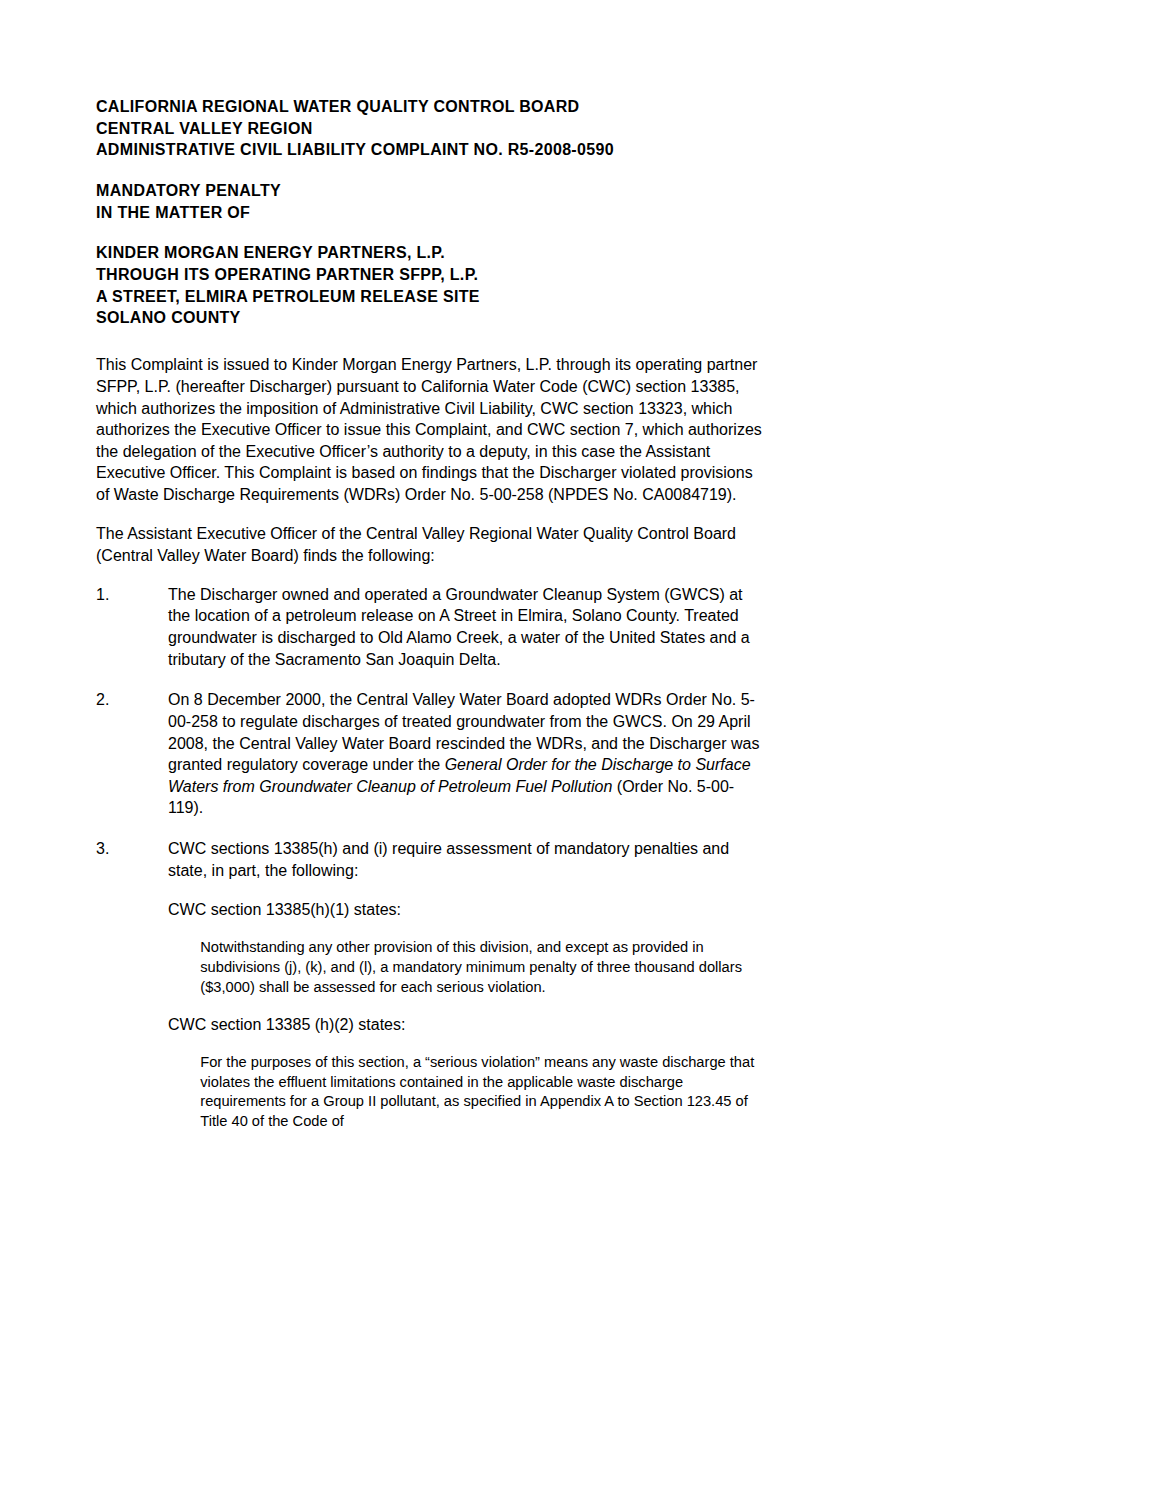CALIFORNIA REGIONAL WATER QUALITY CONTROL BOARD
CENTRAL VALLEY REGION
ADMINISTRATIVE CIVIL LIABILITY COMPLAINT NO. R5-2008-0590
MANDATORY PENALTY
IN THE MATTER OF
KINDER MORGAN ENERGY PARTNERS, L.P.
THROUGH ITS OPERATING PARTNER SFPP, L.P.
A STREET, ELMIRA PETROLEUM RELEASE SITE
SOLANO COUNTY
This Complaint is issued to Kinder Morgan Energy Partners, L.P. through its operating partner SFPP, L.P. (hereafter Discharger) pursuant to California Water Code (CWC) section 13385, which authorizes the imposition of Administrative Civil Liability, CWC section 13323, which authorizes the Executive Officer to issue this Complaint, and CWC section 7, which authorizes the delegation of the Executive Officer’s authority to a deputy, in this case the Assistant Executive Officer. This Complaint is based on findings that the Discharger violated provisions of Waste Discharge Requirements (WDRs) Order No. 5-00-258 (NPDES No. CA0084719).
The Assistant Executive Officer of the Central Valley Regional Water Quality Control Board (Central Valley Water Board) finds the following:
1. The Discharger owned and operated a Groundwater Cleanup System (GWCS) at the location of a petroleum release on A Street in Elmira, Solano County. Treated groundwater is discharged to Old Alamo Creek, a water of the United States and a tributary of the Sacramento San Joaquin Delta.
2. On 8 December 2000, the Central Valley Water Board adopted WDRs Order No. 5-00-258 to regulate discharges of treated groundwater from the GWCS. On 29 April 2008, the Central Valley Water Board rescinded the WDRs, and the Discharger was granted regulatory coverage under the General Order for the Discharge to Surface Waters from Groundwater Cleanup of Petroleum Fuel Pollution (Order No. 5-00-119).
3. CWC sections 13385(h) and (i) require assessment of mandatory penalties and state, in part, the following:
CWC section 13385(h)(1) states:
Notwithstanding any other provision of this division, and except as provided in subdivisions (j), (k), and (l), a mandatory minimum penalty of three thousand dollars ($3,000) shall be assessed for each serious violation.
CWC section 13385 (h)(2) states:
For the purposes of this section, a “serious violation” means any waste discharge that violates the effluent limitations contained in the applicable waste discharge requirements for a Group II pollutant, as specified in Appendix A to Section 123.45 of Title 40 of the Code of